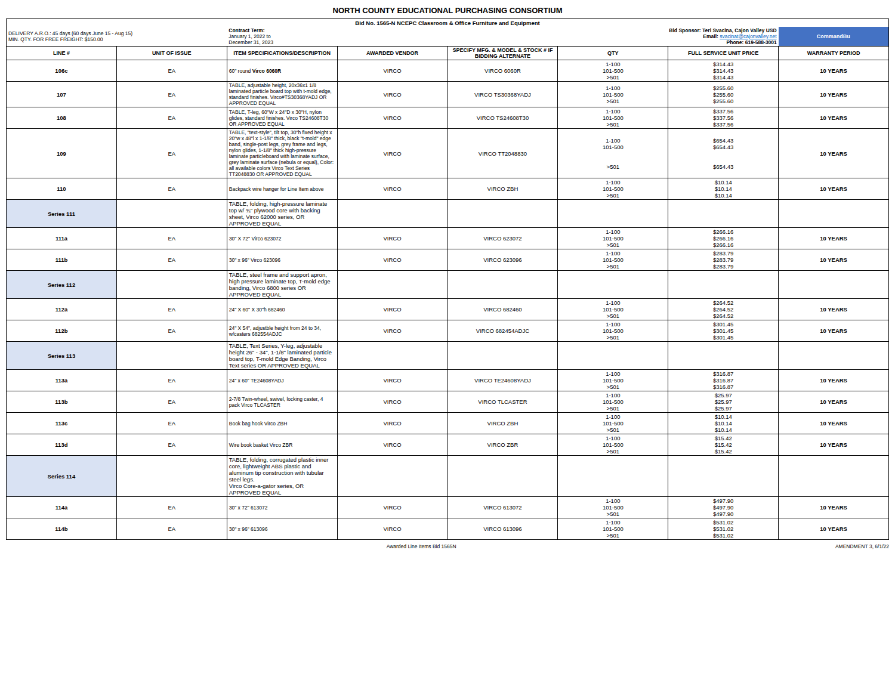NORTH COUNTY EDUCATIONAL PURCHASING CONSORTIUM
| Bid No. 1565-N NCEPC Classroom & Office Furniture and Equipment |
| DELIVERY A.R.O.: 45 days (60 days June 15 - Aug 15) MIN. QTY. FOR FREE FREIGHT: $150.00 | Contract Term: January 1, 2022 to December 31, 2023 | Bid Sponsor: Teri Svacina, Cajon Valley USD Email: svacinat@cajonvalley.net Phone: 619-588-3001 | CommandBu |
| LINE # | UNIT OF ISSUE | ITEM SPECIFICATIONS/DESCRIPTION | AWARDED VENDOR | SPECIFY MFG. & MODEL & STOCK # IF BIDDING ALTERNATE | QTY | FULL SERVICE UNIT PRICE | WARRANTY PERIOD |
| 106c | EA | 60" round Virco 6060R | VIRCO | VIRCO 6060R | 1-100 101-500 >501 | $314.43 $314.43 $314.43 | 10 YEARS |
| 107 | EA | TABLE, adjustable height, 20x36x1 1/8 laminated particle board top with t-mold edge, standard finishes. Virco#TS30368YADJ OR APPROVED EQUAL | VIRCO | VIRCO TS30368YADJ | 1-100 101-500 >501 | $255.60 $255.60 $255.60 | 10 YEARS |
| 108 | EA | TABLE, T-leg, 60"W x 24"D x 30"H, nylon glides, standard finishes. Virco TS24608T30 OR APPROVED EQUAL | VIRCO | VIRCO TS24608T30 | 1-100 101-500 >501 | $337.56 $337.56 $337.56 | 10 YEARS |
| 109 | EA | TABLE, "text-style", tilt top, 30"h fixed height x 20"w x 48"l x 1-1/8" thick, black "t-mold" edge band, single-post legs, grey frame and legs, nylon glides, 1-1/8" thick high-pressure laminate particleboard with laminate surface, grey laminate surface (nebula or equal), Color: all available colors Virco Text Series TT2048830 OR APPROVED EQUAL | VIRCO | VIRCO TT2048830 | 1-100 101-500 >501 | $654.43 $654.43 $654.43 | 10 YEARS |
| 110 | EA | Backpack wire hanger for Line Item above | VIRCO | VIRCO ZBH | 1-100 101-500 >501 | $10.14 $10.14 $10.14 | 10 YEARS |
| Series 111 | | TABLE, folding, high-pressure laminate top w/ ¾" plywood core with backing sheet, Virco 62000 series, OR APPROVED EQUAL | | | | | |
| 111a | EA | 30" X 72" Virco 623072 | VIRCO | VIRCO 623072 | 1-100 101-500 >501 | $266.16 $266.16 $266.16 | 10 YEARS |
| 111b | EA | 30" x 96" Virco 623096 | VIRCO | VIRCO 623096 | 1-100 101-500 >501 | $283.79 $283.79 $283.79 | 10 YEARS |
| Series 112 | | TABLE, steel frame and support apron, high pressure laminate top, T-mold edge banding, Virco 6800 series OR APPROVED EQUAL | | | | | |
| 112a | EA | 24" X 60" X 30"h 682460 | VIRCO | VIRCO 682460 | 1-100 101-500 >501 | $264.52 $264.52 $264.52 | 10 YEARS |
| 112b | EA | 24" X 54", adjustble height from 24 to 34, w/casters 682554ADJC | VIRCO | VIRCO 682454ADJC | 1-100 101-500 >501 | $301.45 $301.45 $301.45 | 10 YEARS |
| Series 113 | | TABLE, Text Series, Y-leg, adjustable height 26" - 34", 1-1/8" laminated particle board top, T-mold Edge Banding, Virco Text series OR APPROVED EQUAL | | | | | |
| 113a | EA | 24" x 60" TE24608YADJ | VIRCO | VIRCO TE24608YADJ | 1-100 101-500 >501 | $316.87 $316.87 $316.87 | 10 YEARS |
| 113b | EA | 2-7/8 Twin-wheel, swivel, locking caster, 4 pack Virco TLCASTER | VIRCO | VIRCO TLCASTER | 1-100 101-500 >501 | $25.97 $25.97 $25.97 | 10 YEARS |
| 113c | EA | Book bag hook Virco ZBH | VIRCO | VIRCO ZBH | 1-100 101-500 >501 | $10.14 $10.14 $10.14 | 10 YEARS |
| 113d | EA | Wire book basket Virco ZBR | VIRCO | VIRCO ZBR | 1-100 101-500 >501 | $15.42 $15.42 $15.42 | 10 YEARS |
| Series 114 | | TABLE, folding, corrugated plastic inner core, lightweight ABS plastic and aluminum tip construction with tubular steel legs. Virco Core-a-gator series, OR APPROVED EQUAL | | | | | |
| 114a | EA | 30" x 72" 613072 | VIRCO | VIRCO 613072 | 1-100 101-500 >501 | $497.90 $497.90 $497.90 | 10 YEARS |
| 114b | EA | 30" x 96" 613096 | VIRCO | VIRCO 613096 | 1-100 101-500 >501 | $531.02 $531.02 $531.02 | 10 YEARS |
AMENDMENT 3, 6/1/22
Awarded Line Items Bid 1565N